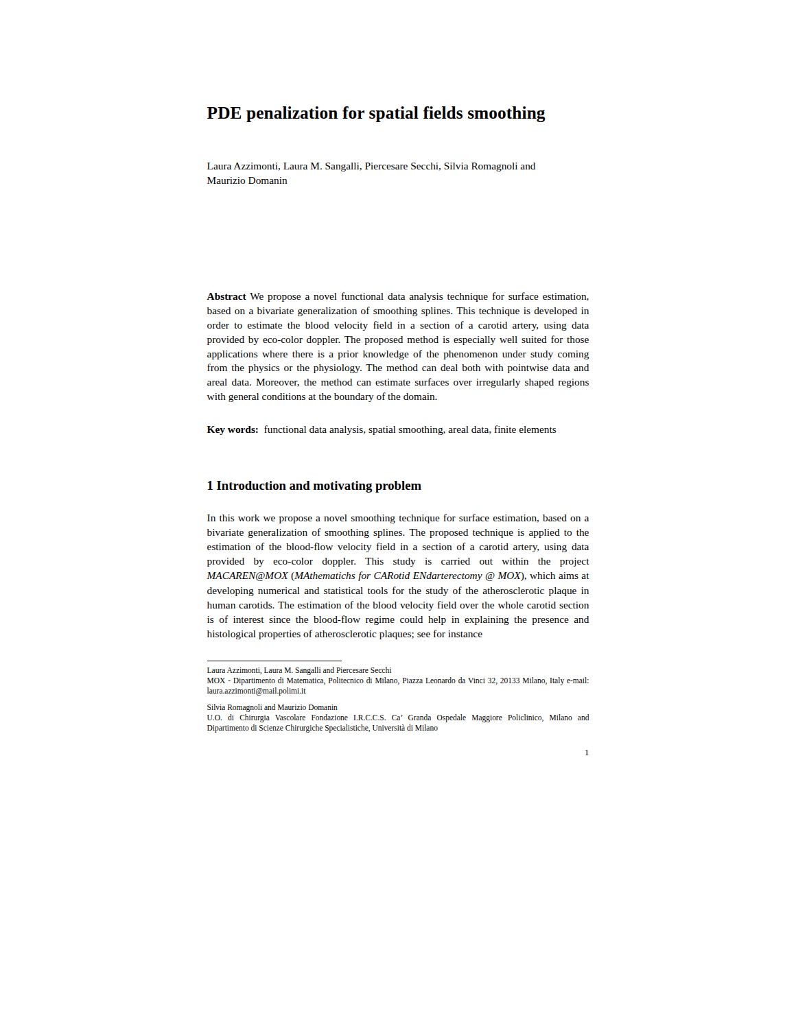PDE penalization for spatial fields smoothing
Laura Azzimonti, Laura M. Sangalli, Piercesare Secchi, Silvia Romagnoli and
Maurizio Domanin
Abstract We propose a novel functional data analysis technique for surface estimation, based on a bivariate generalization of smoothing splines. This technique is developed in order to estimate the blood velocity field in a section of a carotid artery, using data provided by eco-color doppler. The proposed method is especially well suited for those applications where there is a prior knowledge of the phenomenon under study coming from the physics or the physiology. The method can deal both with pointwise data and areal data. Moreover, the method can estimate surfaces over irregularly shaped regions with general conditions at the boundary of the domain.
Key words: functional data analysis, spatial smoothing, areal data, finite elements
1 Introduction and motivating problem
In this work we propose a novel smoothing technique for surface estimation, based on a bivariate generalization of smoothing splines. The proposed technique is applied to the estimation of the blood-flow velocity field in a section of a carotid artery, using data provided by eco-color doppler. This study is carried out within the project MACAREN@MOX (MAthematichs for CARotid ENdarterectomy @ MOX), which aims at developing numerical and statistical tools for the study of the atherosclerotic plaque in human carotids. The estimation of the blood velocity field over the whole carotid section is of interest since the blood-flow regime could help in explaining the presence and histological properties of atherosclerotic plaques; see for instance
Laura Azzimonti, Laura M. Sangalli and Piercesare Secchi
MOX - Dipartimento di Matematica, Politecnico di Milano, Piazza Leonardo da Vinci 32, 20133 Milano, Italy e-mail: laura.azzimonti@mail.polimi.it
Silvia Romagnoli and Maurizio Domanin
U.O. di Chirurgia Vascolare Fondazione I.R.C.C.S. Ca’ Granda Ospedale Maggiore Policlinico, Milano and Dipartimento di Scienze Chirurgiche Specialistiche, Università di Milano
1